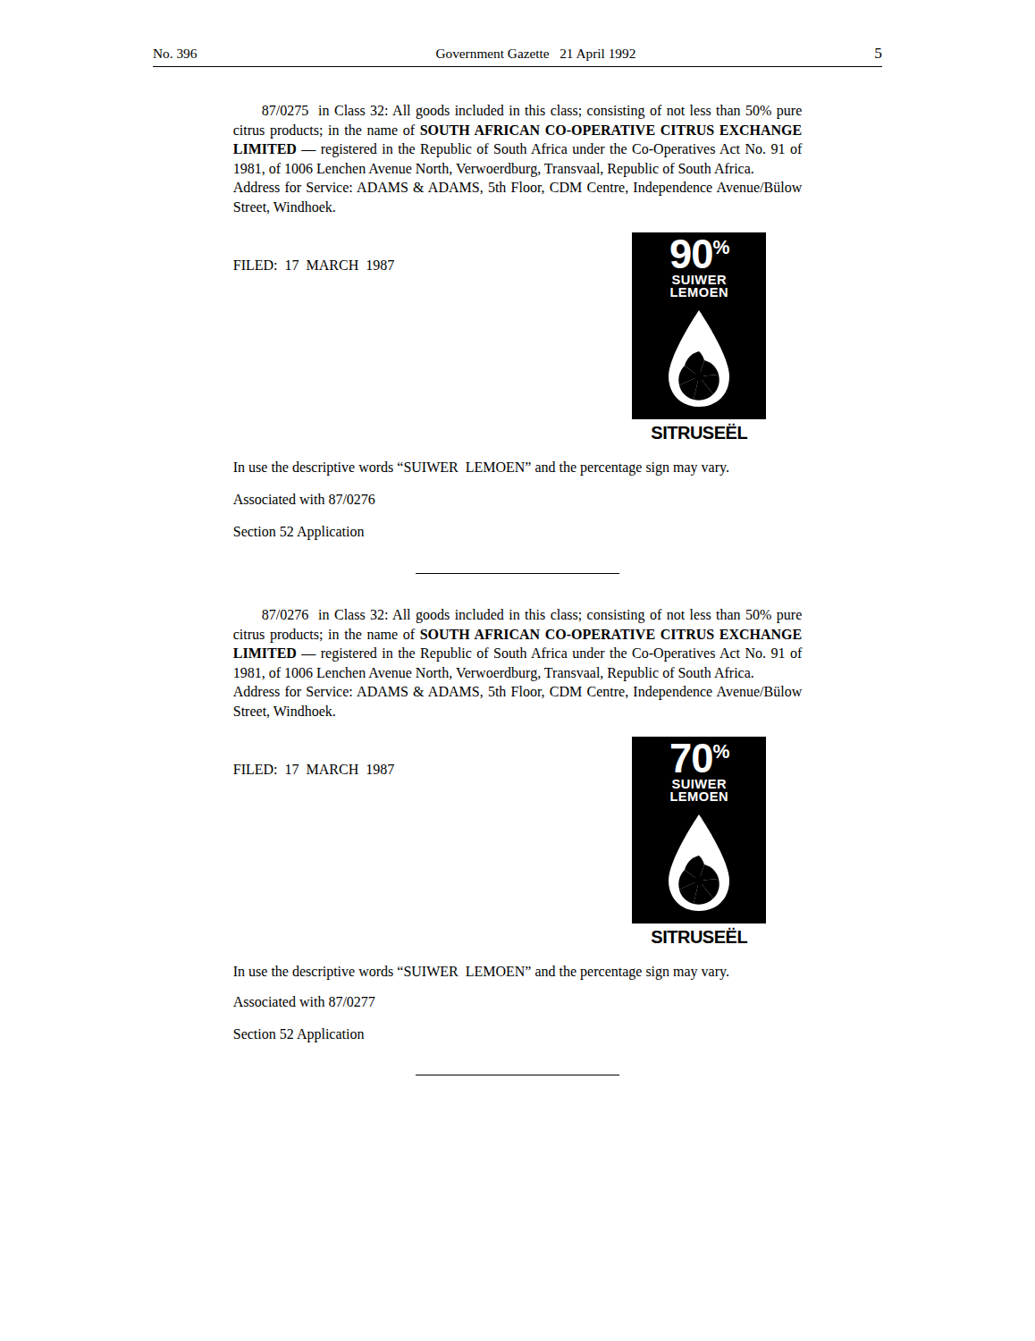No. 396
Government Gazette 21 April 1992
5
87/0275 in Class 32: All goods included in this class; consisting of not less than 50% pure citrus products; in the name of SOUTH AFRICAN CO-OPERATIVE CITRUS EXCHANGE LIMITED — registered in the Republic of South Africa under the Co-Operatives Act No. 91 of 1981, of 1006 Lenchen Avenue North, Verwoerdburg, Transvaal, Republic of South Africa.
Address for Service: ADAMS & ADAMS, 5th Floor, CDM Centre, Independence Avenue/Bülow Street, Windhoek.
FILED: 17 MARCH 1987
90%
SUIWER
LEMOEN
SITRUSEËL
In use the descriptive words “SUIWER LEMOEN” and the percentage sign may vary.
Associated with 87/0276
Section 52 Application
87/0276 in Class 32: All goods included in this class; consisting of not less than 50% pure citrus products; in the name of SOUTH AFRICAN CO-OPERATIVE CITRUS EXCHANGE LIMITED — registered in the Republic of South Africa under the Co-Operatives Act No. 91 of 1981, of 1006 Lenchen Avenue North, Verwoerdburg, Transvaal, Republic of South Africa.
Address for Service: ADAMS & ADAMS, 5th Floor, CDM Centre, Independence Avenue/Bülow Street, Windhoek.
FILED: 17 MARCH 1987
70%
SUIWER
LEMOEN
SITRUSEËL
In use the descriptive words “SUIWER LEMOEN” and the percentage sign may vary.
Associated with 87/0277
Section 52 Application